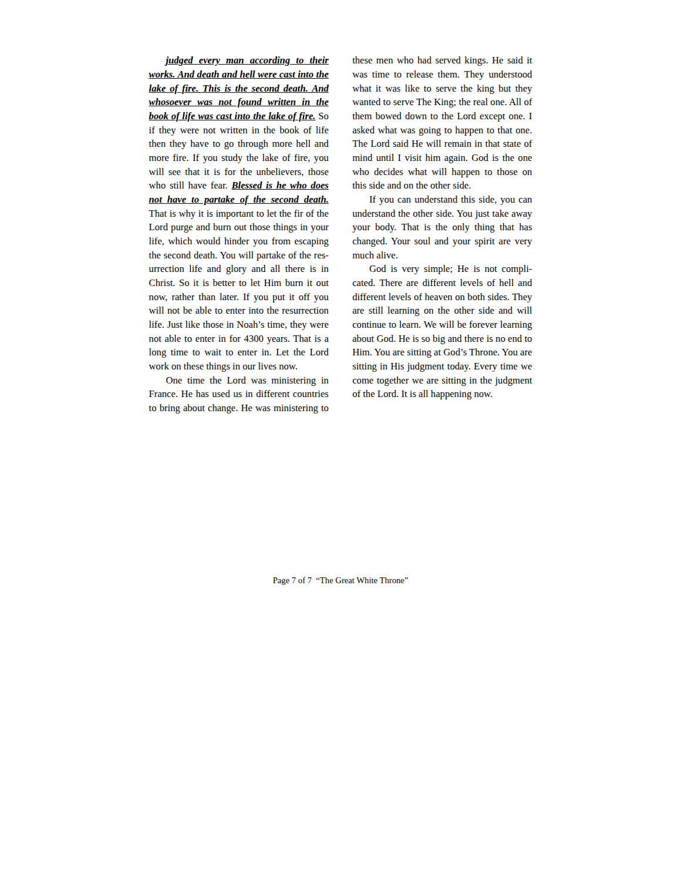judged every man according to their works. And death and hell were cast into the lake of fire. This is the second death. And whosoever was not found written in the book of life was cast into the lake of fire. So if they were not written in the book of life then they have to go through more hell and more fire. If you study the lake of fire, you will see that it is for the unbelievers, those who still have fear. Blessed is he who does not have to partake of the second death. That is why it is important to let the fir of the Lord purge and burn out those things in your life, which would hinder you from escaping the second death. You will partake of the resurrection life and glory and all there is in Christ. So it is better to let Him burn it out now, rather than later. If you put it off you will not be able to enter into the resurrection life. Just like those in Noah’s time, they were not able to enter in for 4300 years. That is a long time to wait to enter in. Let the Lord work on these things in our lives now.
One time the Lord was ministering in France. He has used us in different countries to bring about change. He was ministering to these men who had served kings. He said it was time to release them. They understood what it was like to serve the king but they wanted to serve The King; the real one. All of them bowed down to the Lord except one. I asked what was going to happen to that one. The Lord said He will remain in that state of mind until I visit him again. God is the one who decides what will happen to those on this side and on the other side.
If you can understand this side, you can understand the other side. You just take away your body. That is the only thing that has changed. Your soul and your spirit are very much alive.
God is very simple; He is not complicated. There are different levels of hell and different levels of heaven on both sides. They are still learning on the other side and will continue to learn. We will be forever learning about God. He is so big and there is no end to Him. You are sitting at God’s Throne. You are sitting in His judgment today. Every time we come together we are sitting in the judgment of the Lord. It is all happening now.
Page 7 of 7 “The Great White Throne”